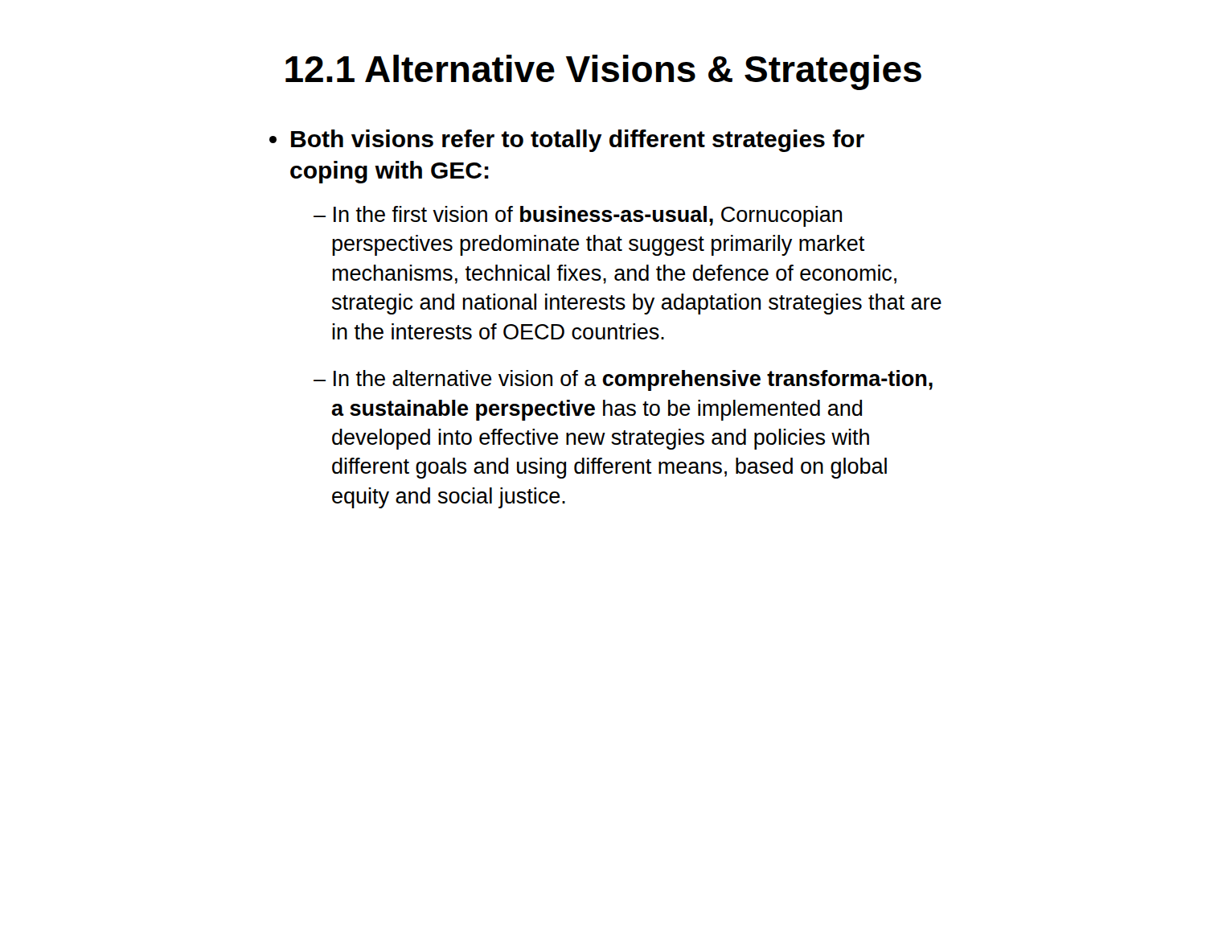12.1 Alternative Visions & Strategies
Both visions refer to totally different strategies for coping with GEC:
In the first vision of business-as-usual, Cornucopian perspectives predominate that suggest primarily market mechanisms, technical fixes, and the defence of economic, strategic and national interests by adaptation strategies that are in the interests of OECD countries.
In the alternative vision of a comprehensive transforma-tion, a sustainable perspective has to be implemented and developed into effective new strategies and policies with different goals and using different means, based on global equity and social justice.